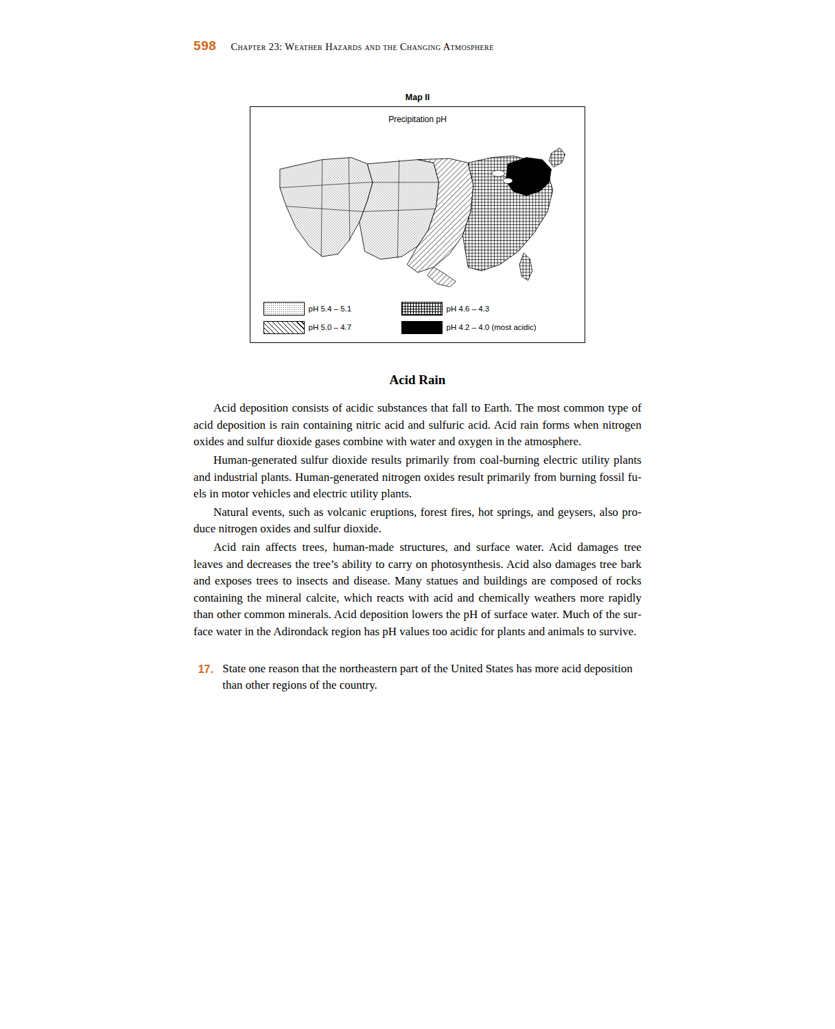598 Chapter 23: Weather Hazards and the Changing Atmosphere
Map II
Precipitation pH
pH 5.4 – 5.1
pH 4.6 – 4.3
pH 5.0 – 4.7
pH 4.2 – 4.0 (most acidic)
Acid Rain
Acid deposition consists of acidic substances that fall to Earth. The most common type of acid deposition is rain containing nitric acid and sulfuric acid. Acid rain forms when nitrogen oxides and sulfur dioxide gases combine with water and oxygen in the atmosphere.
Human-generated sulfur dioxide results primarily from coal-burning electric utility plants and industrial plants. Human-generated nitrogen oxides result primarily from burning fossil fuels in motor vehicles and electric utility plants.
Natural events, such as volcanic eruptions, forest fires, hot springs, and geysers, also produce nitrogen oxides and sulfur dioxide.
Acid rain affects trees, human-made structures, and surface water. Acid damages tree leaves and decreases the tree’s ability to carry on photosynthesis. Acid also damages tree bark and exposes trees to insects and disease. Many statues and buildings are composed of rocks containing the mineral calcite, which reacts with acid and chemically weathers more rapidly than other common minerals. Acid deposition lowers the pH of surface water. Much of the surface water in the Adirondack region has pH values too acidic for plants and animals to survive.
17.
State one reason that the northeastern part of the United States has more acid deposition than other regions of the country.